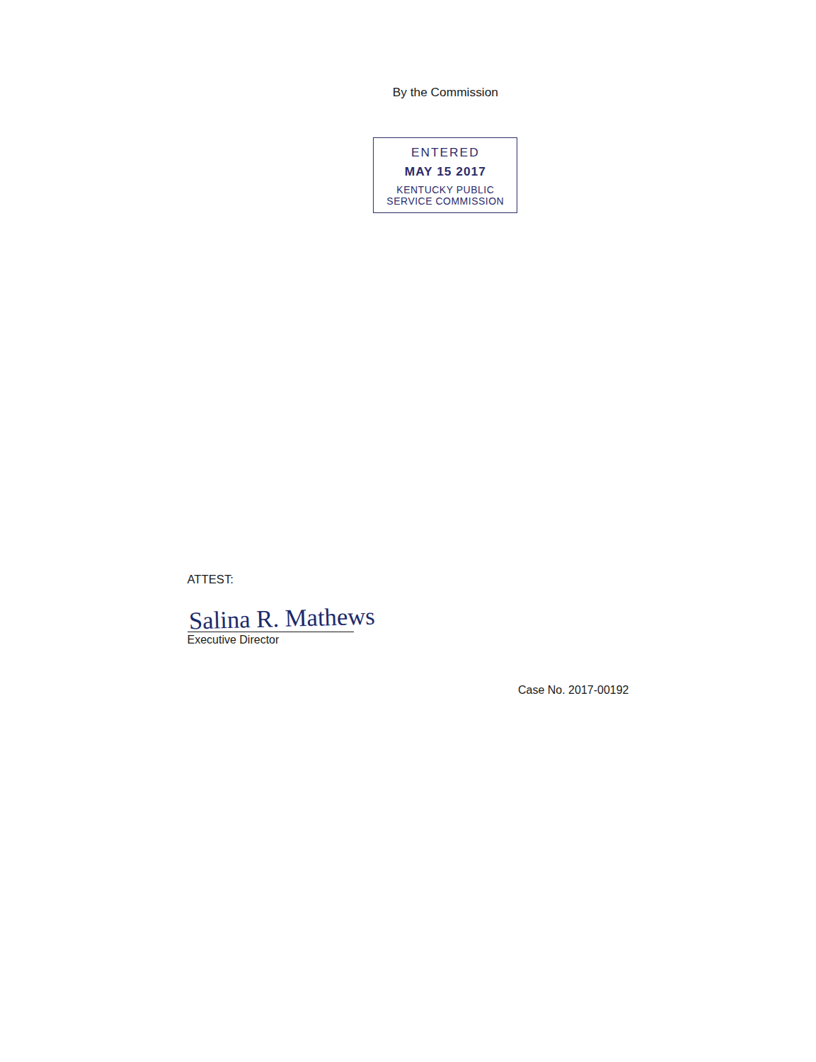By the Commission
ENTERED
MAY 15 2017
KENTUCKY PUBLIC
SERVICE COMMISSION
ATTEST:
Salina R. Mathews
Executive Director
Case No. 2017-00192